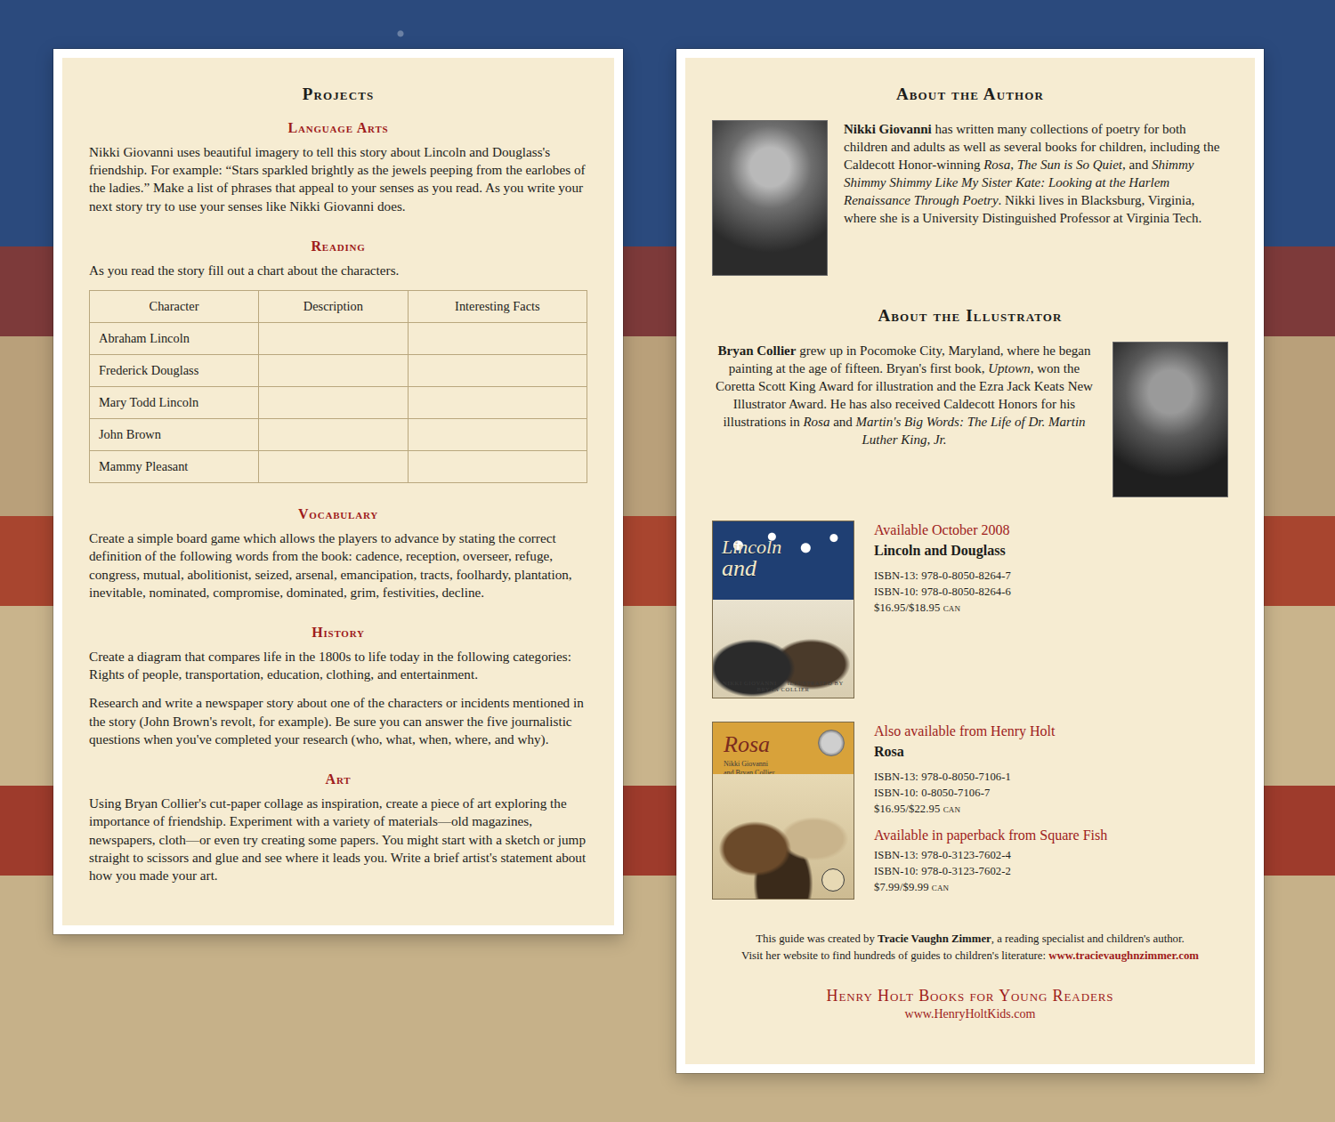Projects
Language Arts
Nikki Giovanni uses beautiful imagery to tell this story about Lincoln and Douglass's friendship. For example: “Stars sparkled brightly as the jewels peeping from the earlobes of the ladies.” Make a list of phrases that appeal to your senses as you read. As you write your next story try to use your senses like Nikki Giovanni does.
Reading
As you read the story fill out a chart about the characters.
| Character | Description | Interesting Facts |
| --- | --- | --- |
| Abraham Lincoln | | |
| Frederick Douglass | | |
| Mary Todd Lincoln | | |
| John Brown | | |
| Mammy Pleasant | | |
Vocabulary
Create a simple board game which allows the players to advance by stating the correct definition of the following words from the book: cadence, reception, overseer, refuge, congress, mutual, abolitionist, seized, arsenal, emancipation, tracts, foolhardy, plantation, inevitable, nominated, compromise, dominated, grim, festivities, decline.
History
Create a diagram that compares life in the 1800s to life today in the following categories: Rights of people, transportation, education, clothing, and entertainment.
Research and write a newspaper story about one of the characters or incidents mentioned in the story (John Brown's revolt, for example). Be sure you can answer the five journalistic questions when you've completed your research (who, what, when, where, and why).
Art
Using Bryan Collier's cut-paper collage as inspiration, create a piece of art exploring the importance of friendship. Experiment with a variety of materials—old magazines, newspapers, cloth—or even try creating some papers. You might start with a sketch or jump straight to scissors and glue and see where it leads you. Write a brief artist's statement about how you made your art.
About the Author
Nikki Giovanni has written many collections of poetry for both children and adults as well as several books for children, including the Caldecott Honor-winning Rosa, The Sun is So Quiet, and Shimmy Shimmy Shimmy Like My Sister Kate: Looking at the Harlem Renaissance Through Poetry. Nikki lives in Blacksburg, Virginia, where she is a University Distinguished Professor at Virginia Tech.
About the Illustrator
Bryan Collier grew up in Pocomoke City, Maryland, where he began painting at the age of fifteen. Bryan's first book, Uptown, won the Coretta Scott King Award for illustration and the Ezra Jack Keats New Illustrator Award. He has also received Caldecott Honors for his illustrations in Rosa and Martin's Big Words: The Life of Dr. Martin Luther King, Jr.
Lincoln
and
Douglass
AN AMERICAN FRIENDSHIP
NIKKI GIOVANNI · ILLUSTRATED BY BRYAN COLLIER
Available October 2008
Lincoln and Douglass
ISBN-13: 978-0-8050-8264-7
ISBN-10: 978-0-8050-8264-6
$16.95/$18.95 can
Rosa
Nikki Giovanni
and Bryan Collier
Also available from Henry Holt
Rosa
ISBN-13: 978-0-8050-7106-1
ISBN-10: 0-8050-7106-7
$16.95/$22.95 can
Available in paperback from Square Fish
ISBN-13: 978-0-3123-7602-4
ISBN-10: 978-0-3123-7602-2
$7.99/$9.99 can
This guide was created by Tracie Vaughn Zimmer, a reading specialist and children's author.
Visit her website to find hundreds of guides to children's literature: www.tracievaughnzimmer.com
Henry Holt Books for Young Readers www.HenryHoltKids.com